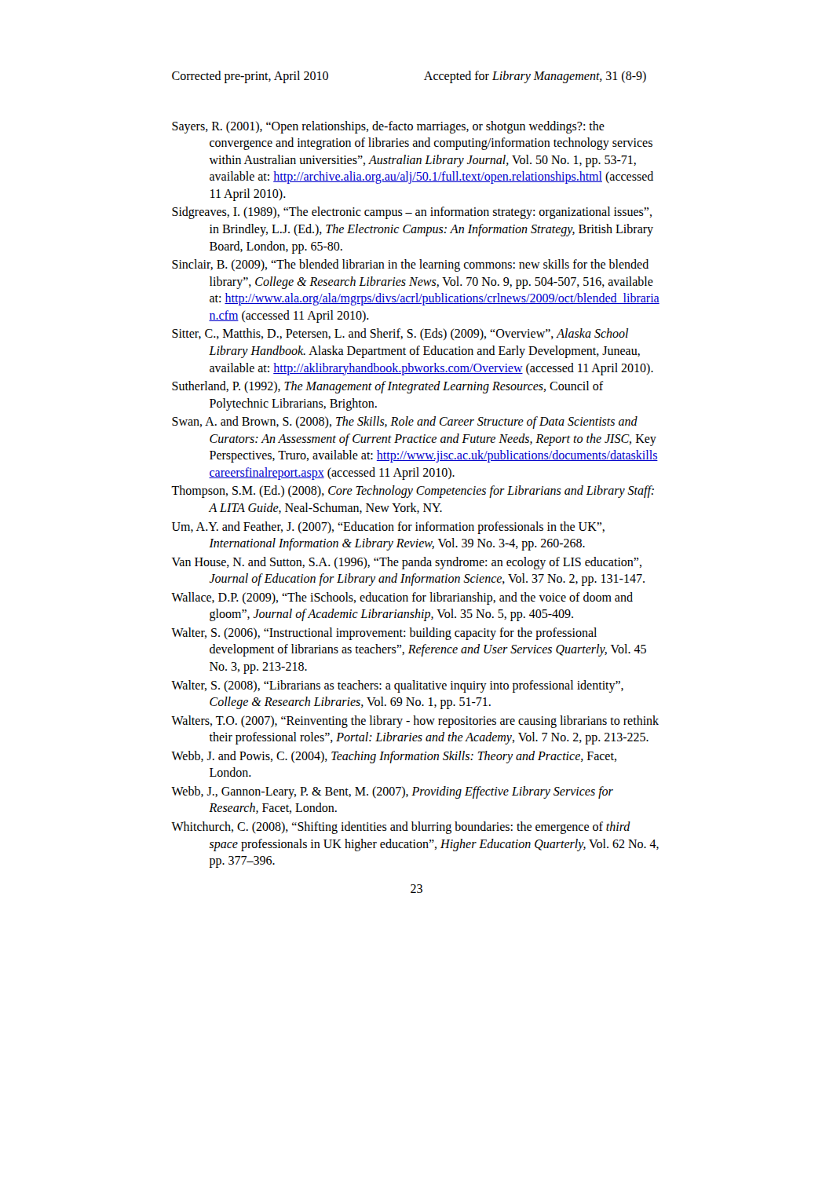Corrected pre-print, April 2010 Accepted for Library Management, 31 (8-9)
Sayers, R. (2001), “Open relationships, de-facto marriages, or shotgun weddings?: the convergence and integration of libraries and computing/information technology services within Australian universities”, Australian Library Journal, Vol. 50 No. 1, pp. 53-71, available at: http://archive.alia.org.au/alj/50.1/full.text/open.relationships.html (accessed 11 April 2010).
Sidgreaves, I. (1989), “The electronic campus – an information strategy: organizational issues”, in Brindley, L.J. (Ed.), The Electronic Campus: An Information Strategy, British Library Board, London, pp. 65-80.
Sinclair, B. (2009), “The blended librarian in the learning commons: new skills for the blended library”, College & Research Libraries News, Vol. 70 No. 9, pp. 504-507, 516, available at: http://www.ala.org/ala/mgrps/divs/acrl/publications/crlnews/2009/oct/blended_librarian.cfm (accessed 11 April 2010).
Sitter, C., Matthis, D., Petersen, L. and Sherif, S. (Eds) (2009), “Overview”, Alaska School Library Handbook. Alaska Department of Education and Early Development, Juneau, available at: http://aklibraryhandbook.pbworks.com/Overview (accessed 11 April 2010).
Sutherland, P. (1992), The Management of Integrated Learning Resources, Council of Polytechnic Librarians, Brighton.
Swan, A. and Brown, S. (2008), The Skills, Role and Career Structure of Data Scientists and Curators: An Assessment of Current Practice and Future Needs, Report to the JISC, Key Perspectives, Truro, available at: http://www.jisc.ac.uk/publications/documents/dataskillscareersfinalreport.aspx (accessed 11 April 2010).
Thompson, S.M. (Ed.) (2008), Core Technology Competencies for Librarians and Library Staff: A LITA Guide, Neal-Schuman, New York, NY.
Um, A.Y. and Feather, J. (2007), “Education for information professionals in the UK”, International Information & Library Review, Vol. 39 No. 3-4, pp. 260-268.
Van House, N. and Sutton, S.A. (1996), “The panda syndrome: an ecology of LIS education”, Journal of Education for Library and Information Science, Vol. 37 No. 2, pp. 131-147.
Wallace, D.P. (2009), “The iSchools, education for librarianship, and the voice of doom and gloom”, Journal of Academic Librarianship, Vol. 35 No. 5, pp. 405-409.
Walter, S. (2006), “Instructional improvement: building capacity for the professional development of librarians as teachers”, Reference and User Services Quarterly, Vol. 45 No. 3, pp. 213-218.
Walter, S. (2008), “Librarians as teachers: a qualitative inquiry into professional identity”, College & Research Libraries, Vol. 69 No. 1, pp. 51-71.
Walters, T.O. (2007), “Reinventing the library - how repositories are causing librarians to rethink their professional roles”, Portal: Libraries and the Academy, Vol. 7 No. 2, pp. 213-225.
Webb, J. and Powis, C. (2004), Teaching Information Skills: Theory and Practice, Facet, London.
Webb, J., Gannon-Leary, P. & Bent, M. (2007), Providing Effective Library Services for Research, Facet, London.
Whitchurch, C. (2008), “Shifting identities and blurring boundaries: the emergence of third space professionals in UK higher education”, Higher Education Quarterly, Vol. 62 No. 4, pp. 377–396.
23